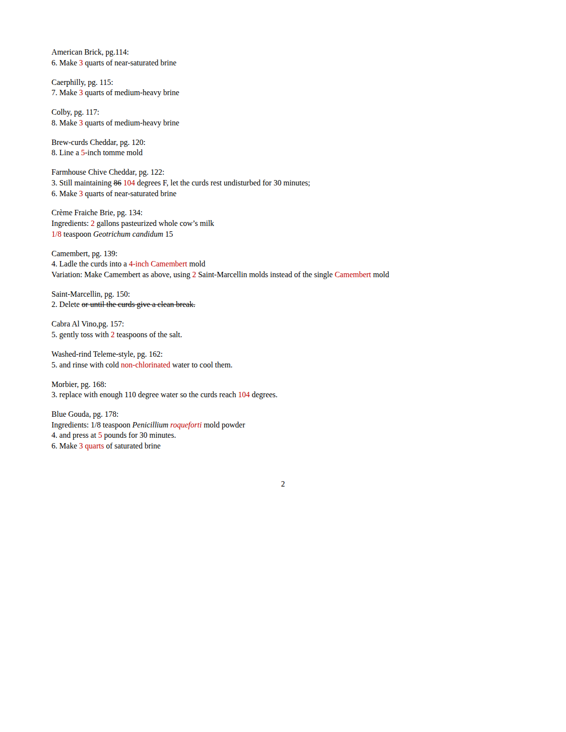American Brick, pg.114:
6. Make 3 quarts of near-saturated brine
Caerphilly, pg. 115:
7. Make 3 quarts of medium-heavy brine
Colby, pg. 117:
8. Make 3 quarts of medium-heavy brine
Brew-curds Cheddar, pg. 120:
8. Line a 5-inch tomme mold
Farmhouse Chive Cheddar, pg. 122:
3. Still maintaining 86 104 degrees F, let the curds rest undisturbed for 30 minutes;
6. Make 3 quarts of near-saturated brine
Crème Fraiche Brie, pg. 134:
Ingredients: 2 gallons pasteurized whole cow’s milk
1/8 teaspoon Geotrichum candidum 15
Camembert, pg. 139:
4. Ladle the curds into a 4-inch Camembert mold
Variation: Make Camembert as above, using 2 Saint-Marcellin molds instead of the single Camembert mold
Saint-Marcellin, pg. 150:
2. Delete or until the curds give a clean break.
Cabra Al Vino,pg. 157:
5. gently toss with 2 teaspoons of the salt.
Washed-rind Teleme-style, pg. 162:
5. and rinse with cold non-chlorinated water to cool them.
Morbier, pg. 168:
3. replace with enough 110 degree water so the curds reach 104 degrees.
Blue Gouda, pg. 178:
Ingredients: 1/8 teaspoon Penicillium roqueforti mold powder
4. and press at 5 pounds for 30 minutes.
6. Make 3 quarts of saturated brine
2